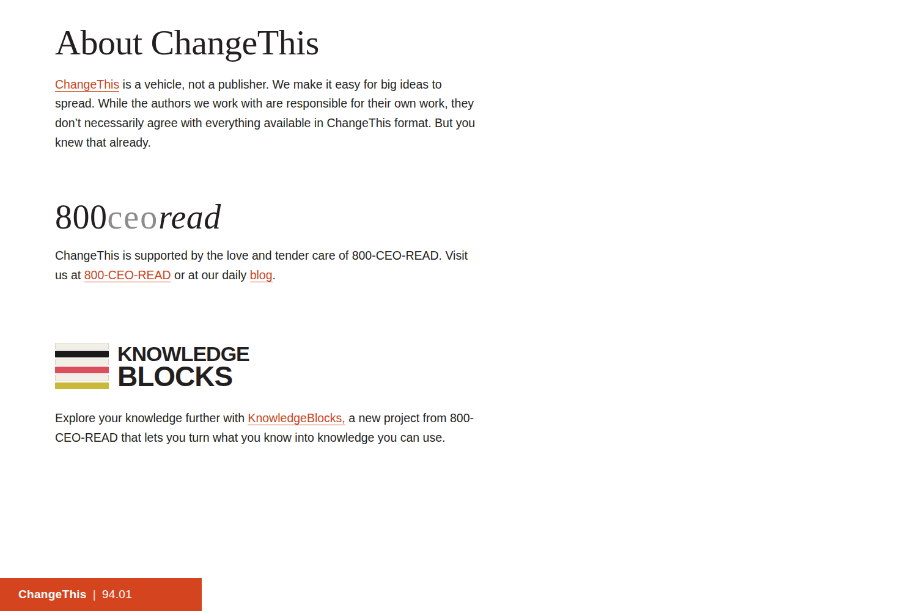About ChangeThis
ChangeThis is a vehicle, not a publisher. We make it easy for big ideas to spread. While the authors we work with are responsible for their own work, they don’t necessarily agree with everything available in ChangeThis format. But you knew that already.
800 ceo read
ChangeThis is supported by the love and tender care of 800-CEO-READ. Visit us at 800-CEO-READ or at our daily blog.
KNOWLEDGE BLOCKS
Explore your knowledge further with KnowledgeBlocks, a new project from 800-CEO-READ that lets you turn what you know into knowledge you can use.
ChangeThis|94.01